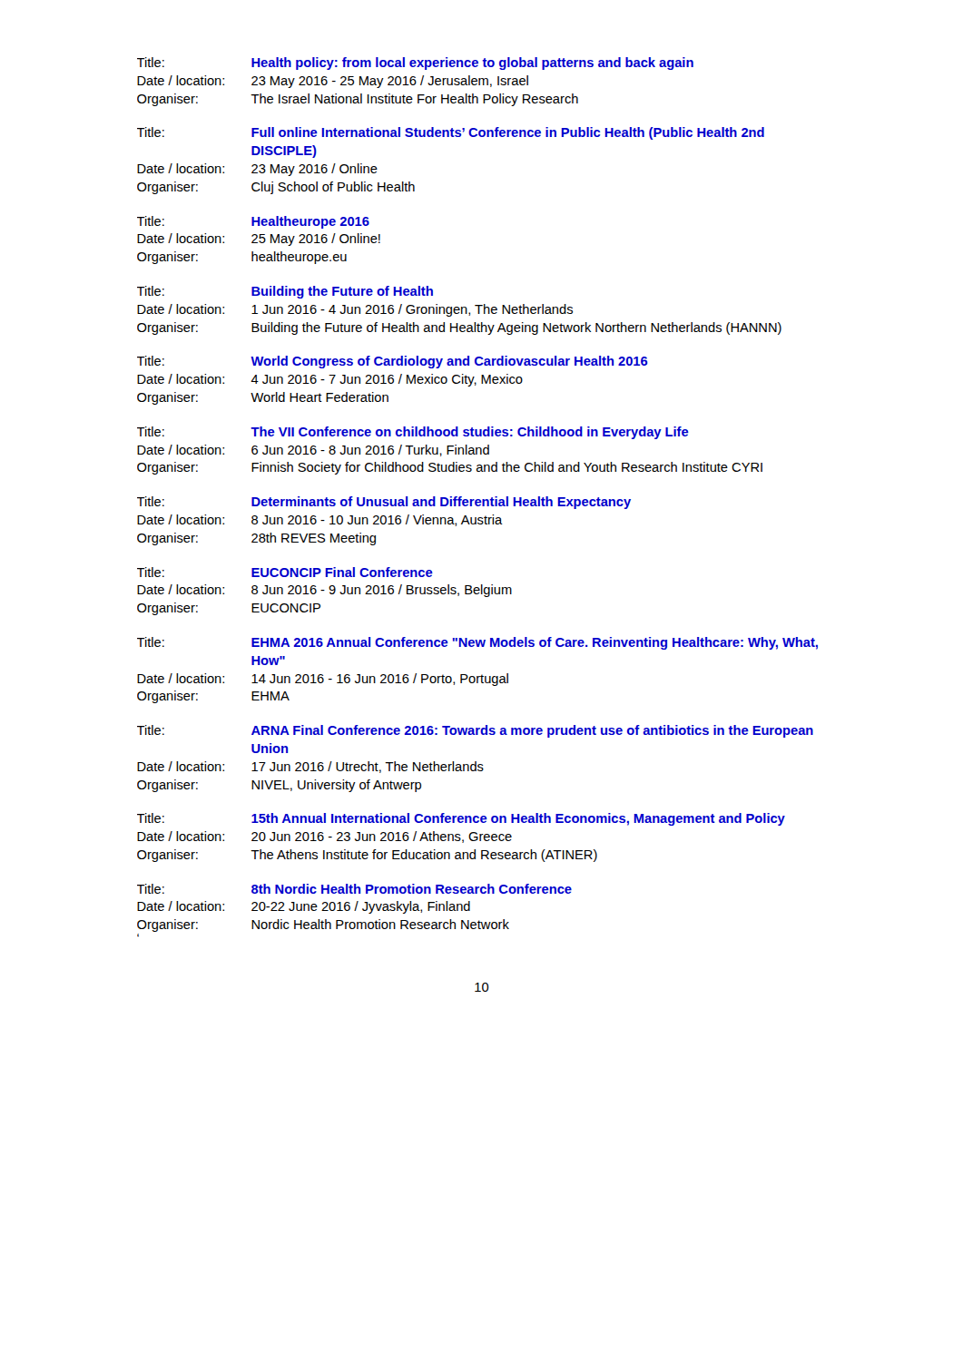Title:
Health policy: from local experience to global patterns and back again
Date / location:
23 May 2016 - 25 May 2016 / Jerusalem, Israel
Organiser:
The Israel National Institute For Health Policy Research
Title:
Full online International Students’ Conference in Public Health (Public Health 2nd DISCIPLE)
Date / location:
23 May 2016 / Online
Organiser:
Cluj School of Public Health
Title:
Healtheurope 2016
Date / location:
25 May 2016 / Online!
Organiser:
healtheurope.eu
Title:
Building the Future of Health
Date / location:
1 Jun 2016 - 4 Jun 2016 / Groningen, The Netherlands
Organiser:
Building the Future of Health and Healthy Ageing Network Northern Netherlands (HANNN)
Title:
World Congress of Cardiology and Cardiovascular Health 2016
Date / location:
4 Jun 2016 - 7 Jun 2016 / Mexico City, Mexico
Organiser:
World Heart Federation
Title:
The VII Conference on childhood studies: Childhood in Everyday Life
Date / location:
6 Jun 2016 - 8 Jun 2016 / Turku, Finland
Organiser:
Finnish Society for Childhood Studies and the Child and Youth Research Institute CYRI
Title:
Determinants of Unusual and Differential Health Expectancy
Date / location:
8 Jun 2016 - 10 Jun 2016 / Vienna, Austria
Organiser:
28th REVES Meeting
Title:
EUCONCIP Final Conference
Date / location:
8 Jun 2016 - 9 Jun 2016 / Brussels, Belgium
Organiser:
EUCONCIP
Title:
EHMA 2016 Annual Conference "New Models of Care. Reinventing Healthcare: Why, What, How"
Date / location:
14 Jun 2016 - 16 Jun 2016 / Porto, Portugal
Organiser:
EHMA
Title:
ARNA Final Conference 2016: Towards a more prudent use of antibiotics in the European Union
Date / location:
17 Jun 2016 / Utrecht, The Netherlands
Organiser:
NIVEL, University of Antwerp
Title:
15th Annual International Conference on Health Economics, Management and Policy
Date / location:
20 Jun 2016 - 23 Jun 2016 / Athens, Greece
Organiser:
The Athens Institute for Education and Research (ATINER)
Title:
8th Nordic Health Promotion Research Conference
Date / location:
20-22 June 2016 / Jyvaskyla, Finland
Organiser:
Nordic Health Promotion Research Network
‘
10